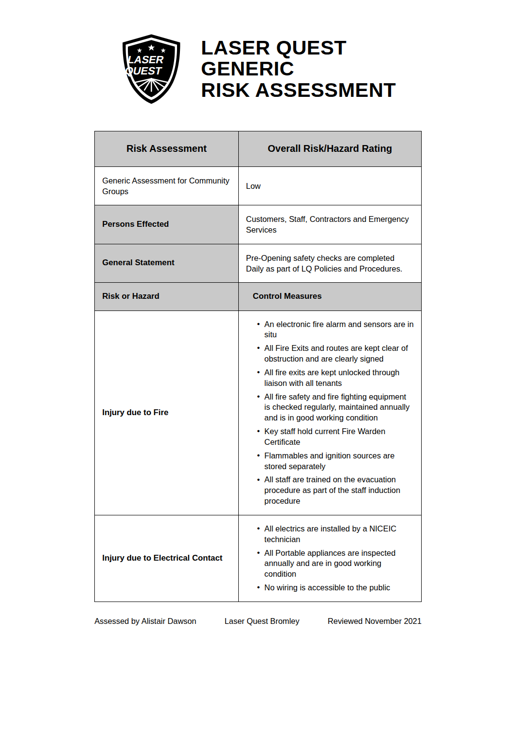LASER QUEST
Laser Quest Generic
Risk Assessment
| Risk Assessment | Overall Risk/Hazard Rating |
| Generic Assessment for Community Groups | Low |
| Persons Effected | Customers, Staff, Contractors and Emergency Services |
| General Statement | Pre-Opening safety checks are completed Daily as part of LQ Policies and Procedures. |
| Risk or Hazard | Control Measures |
| Injury due to Fire | An electronic fire alarm and sensors are in situ All Fire Exits and routes are kept clear of obstruction and are clearly signed All fire exits are kept unlocked through liaison with all tenants All fire safety and fire fighting equipment is checked regularly, maintained annually and is in good working condition Key staff hold current Fire Warden Certificate Flammables and ignition sources are stored separately All staff are trained on the evacuation procedure as part of the staff induction procedure |
| Injury due to Electrical Contact | All electrics are installed by a NICEIC technician All Portable appliances are inspected annually and are in good working condition No wiring is accessible to the public |
Assessed by Alistair Dawson Laser Quest Bromley Reviewed November 2021